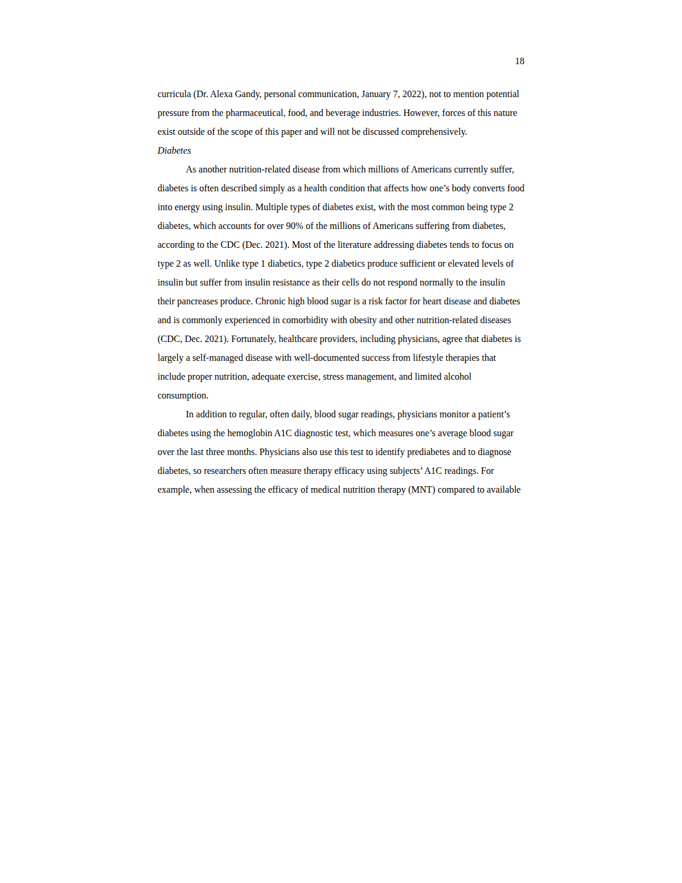18
curricula (Dr. Alexa Gandy, personal communication, January 7, 2022), not to mention potential pressure from the pharmaceutical, food, and beverage industries. However, forces of this nature exist outside of the scope of this paper and will not be discussed comprehensively.
Diabetes
As another nutrition-related disease from which millions of Americans currently suffer, diabetes is often described simply as a health condition that affects how one’s body converts food into energy using insulin. Multiple types of diabetes exist, with the most common being type 2 diabetes, which accounts for over 90% of the millions of Americans suffering from diabetes, according to the CDC (Dec. 2021). Most of the literature addressing diabetes tends to focus on type 2 as well. Unlike type 1 diabetics, type 2 diabetics produce sufficient or elevated levels of insulin but suffer from insulin resistance as their cells do not respond normally to the insulin their pancreases produce. Chronic high blood sugar is a risk factor for heart disease and diabetes and is commonly experienced in comorbidity with obesity and other nutrition-related diseases (CDC, Dec. 2021). Fortunately, healthcare providers, including physicians, agree that diabetes is largely a self-managed disease with well-documented success from lifestyle therapies that include proper nutrition, adequate exercise, stress management, and limited alcohol consumption.
In addition to regular, often daily, blood sugar readings, physicians monitor a patient’s diabetes using the hemoglobin A1C diagnostic test, which measures one’s average blood sugar over the last three months. Physicians also use this test to identify prediabetes and to diagnose diabetes, so researchers often measure therapy efficacy using subjects’ A1C readings. For example, when assessing the efficacy of medical nutrition therapy (MNT) compared to available